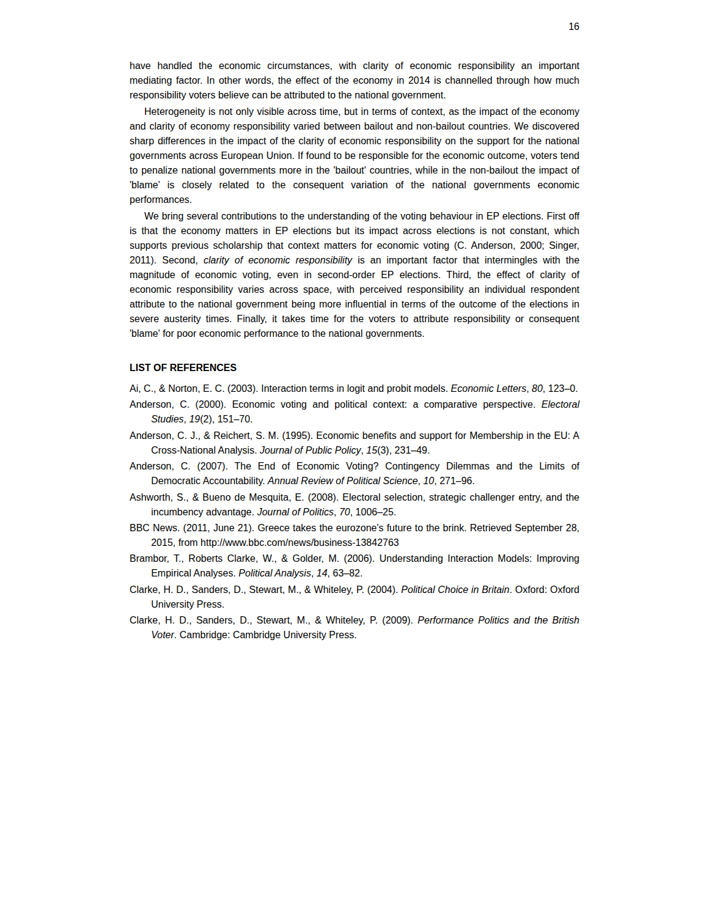16
have handled the economic circumstances, with clarity of economic responsibility an important mediating factor. In other words, the effect of the economy in 2014 is channelled through how much responsibility voters believe can be attributed to the national government.
Heterogeneity is not only visible across time, but in terms of context, as the impact of the economy and clarity of economy responsibility varied between bailout and non-bailout countries. We discovered sharp differences in the impact of the clarity of economic responsibility on the support for the national governments across European Union. If found to be responsible for the economic outcome, voters tend to penalize national governments more in the 'bailout' countries, while in the non-bailout the impact of 'blame' is closely related to the consequent variation of the national governments economic performances.
We bring several contributions to the understanding of the voting behaviour in EP elections. First off is that the economy matters in EP elections but its impact across elections is not constant, which supports previous scholarship that context matters for economic voting (C. Anderson, 2000; Singer, 2011). Second, clarity of economic responsibility is an important factor that intermingles with the magnitude of economic voting, even in second-order EP elections. Third, the effect of clarity of economic responsibility varies across space, with perceived responsibility an individual respondent attribute to the national government being more influential in terms of the outcome of the elections in severe austerity times. Finally, it takes time for the voters to attribute responsibility or consequent 'blame' for poor economic performance to the national governments.
LIST OF REFERENCES
Ai, C., & Norton, E. C. (2003). Interaction terms in logit and probit models. Economic Letters, 80, 123–0.
Anderson, C. (2000). Economic voting and political context: a comparative perspective. Electoral Studies, 19(2), 151–70.
Anderson, C. J., & Reichert, S. M. (1995). Economic benefits and support for Membership in the EU: A Cross-National Analysis. Journal of Public Policy, 15(3), 231–49.
Anderson, C. (2007). The End of Economic Voting? Contingency Dilemmas and the Limits of Democratic Accountability. Annual Review of Political Science, 10, 271–96.
Ashworth, S., & Bueno de Mesquita, E. (2008). Electoral selection, strategic challenger entry, and the incumbency advantage. Journal of Politics, 70, 1006–25.
BBC News. (2011, June 21). Greece takes the eurozone's future to the brink. Retrieved September 28, 2015, from http://www.bbc.com/news/business-13842763
Brambor, T., Roberts Clarke, W., & Golder, M. (2006). Understanding Interaction Models: Improving Empirical Analyses. Political Analysis, 14, 63–82.
Clarke, H. D., Sanders, D., Stewart, M., & Whiteley, P. (2004). Political Choice in Britain. Oxford: Oxford University Press.
Clarke, H. D., Sanders, D., Stewart, M., & Whiteley, P. (2009). Performance Politics and the British Voter. Cambridge: Cambridge University Press.